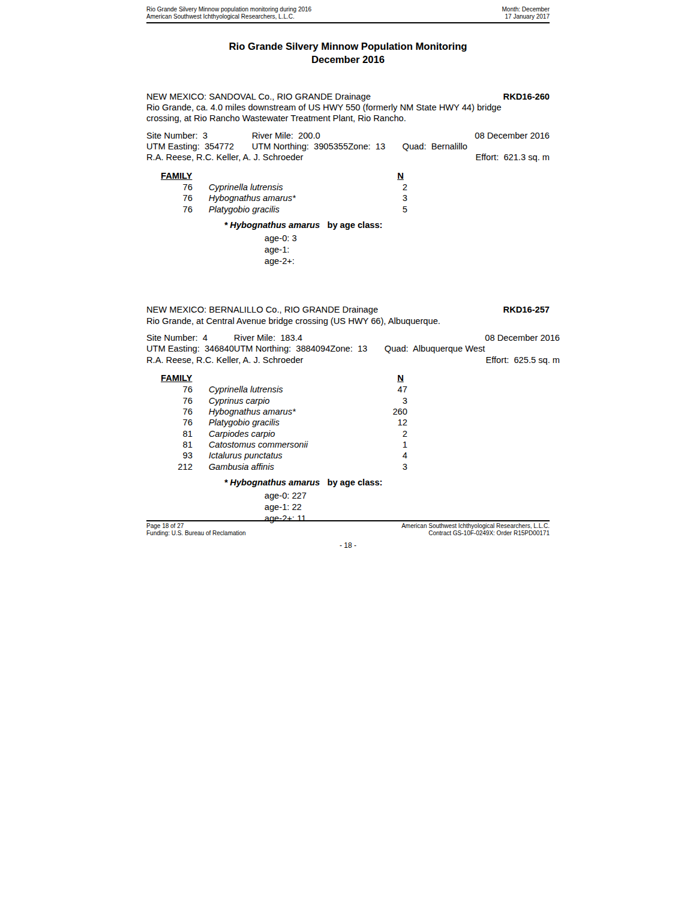| Rio Grande Silvery Minnow population monitoring during 2016 | Month: December |
| American Southwest Ichthyological Researchers, L.L.C. | 17 January 2017 |
Rio Grande Silvery Minnow Population Monitoring
December 2016
| NEW MEXICO: SANDOVAL Co., RIO GRANDE Drainage | RKD16-260 |
Rio Grande, ca. 4.0 miles downstream of US HWY 550 (formerly NM State HWY 44) bridge
crossing, at Rio Rancho Wastewater Treatment Plant, Rio Rancho.
| Site Number: 3 | River Mile: 200.0 | | 08 December 2016 |
| UTM Easting: 354772 | UTM Northing: 3905355 | Zone: 13 Quad: Bernalillo | |
| R.A. Reese, R.C. Keller, A. J. Schroeder | Effort: 621.3 sq. m |
| FAMILY | N |
| --- | --- |
| 76 | Cyprinella lutrensis | 2 |
| 76 | Hybognathus amarus* | 3 |
| 76 | Platygobio gracilis | 5 |
* Hybognathus amarus by age class:
age-0: 3
age-1:
age-2+:
| NEW MEXICO: BERNALILLO Co., RIO GRANDE Drainage | RKD16-257 |
Rio Grande, at Central Avenue bridge crossing (US HWY 66), Albuquerque.
| Site Number: 4 | River Mile: 183.4 | | 08 December 2016 |
| UTM Easting: 346840 | UTM Northing: 3884094 | Zone: 13 Quad: Albuquerque West | |
| R.A. Reese, R.C. Keller, A. J. Schroeder | Effort: 625.5 sq. m |
| FAMILY | N |
| --- | --- |
| 76 | Cyprinella lutrensis | 47 |
| 76 | Cyprinus carpio | 3 |
| 76 | Hybognathus amarus* | 260 |
| 76 | Platygobio gracilis | 12 |
| 81 | Carpiodes carpio | 2 |
| 81 | Catostomus commersonii | 1 |
| 93 | Ictalurus punctatus | 4 |
| 212 | Gambusia affinis | 3 |
* Hybognathus amarus by age class:
age-0: 227
age-1: 22
age-2+: 11
| Page 18 of 27 | American Southwest Ichthyological Researchers, L.L.C. |
| Funding: U.S. Bureau of Reclamation | Contract GS-10F-0249X: Order R15PD00171 |
- 18 -